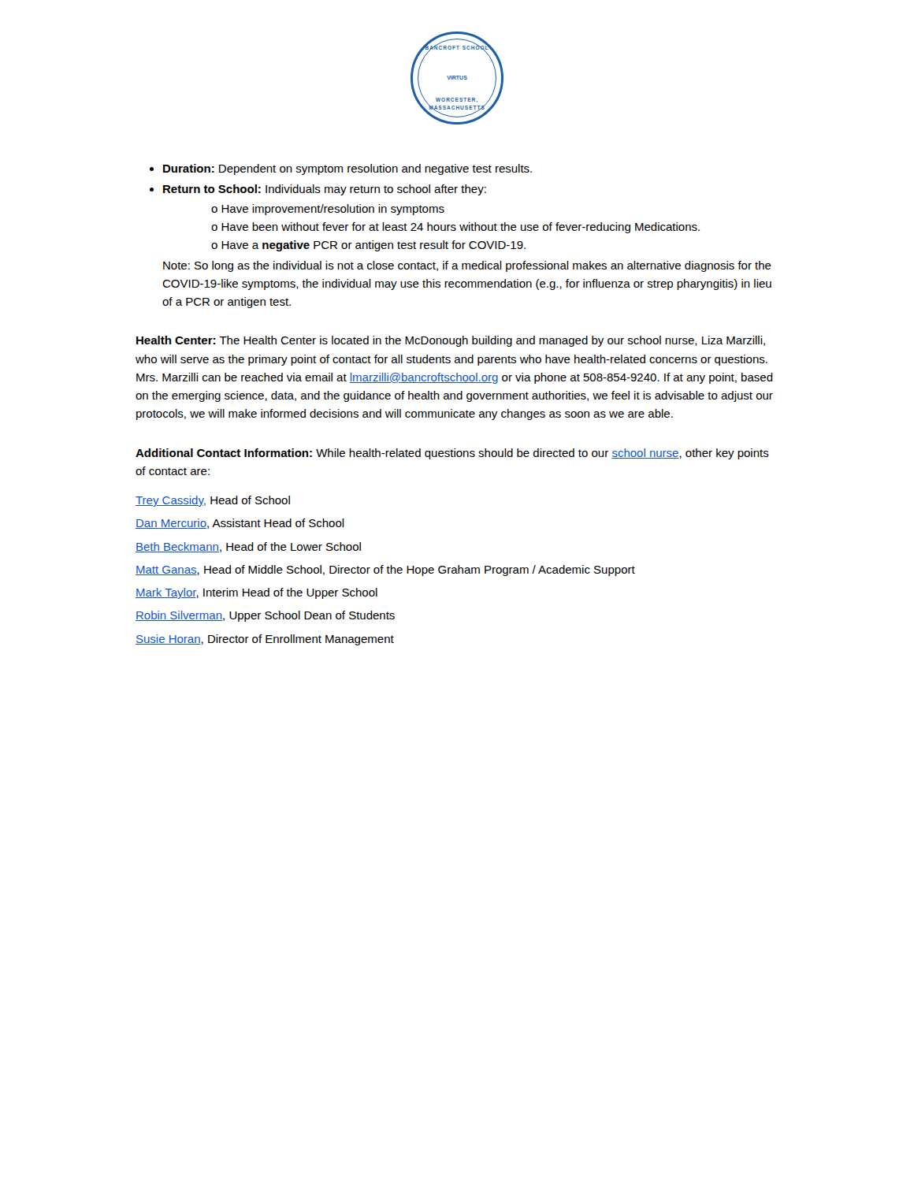BANCROFT SCHOOL
VIRTUS
WORCESTER, MASSACHUSETTS
Duration: Dependent on symptom resolution and negative test results.
Return to School: Individuals may return to school after they:
o Have improvement/resolution in symptoms
o Have been without fever for at least 24 hours without the use of fever-reducing Medications.
o Have a negative PCR or antigen test result for COVID-19.
Note: So long as the individual is not a close contact, if a medical professional makes an alternative diagnosis for the COVID-19-like symptoms, the individual may use this recommendation (e.g., for influenza or strep pharyngitis) in lieu of a PCR or antigen test.
Health Center: The Health Center is located in the McDonough building and managed by our school nurse, Liza Marzilli, who will serve as the primary point of contact for all students and parents who have health-related concerns or questions. Mrs. Marzilli can be reached via email at lmarzilli@bancroftschool.org or via phone at 508-854-9240. If at any point, based on the emerging science, data, and the guidance of health and government authorities, we feel it is advisable to adjust our protocols, we will make informed decisions and will communicate any changes as soon as we are able.
Additional Contact Information: While health-related questions should be directed to our school nurse, other key points of contact are:
Trey Cassidy, Head of School
Dan Mercurio, Assistant Head of School
Beth Beckmann, Head of the Lower School
Matt Ganas, Head of Middle School, Director of the Hope Graham Program / Academic Support
Mark Taylor, Interim Head of the Upper School
Robin Silverman, Upper School Dean of Students
Susie Horan, Director of Enrollment Management